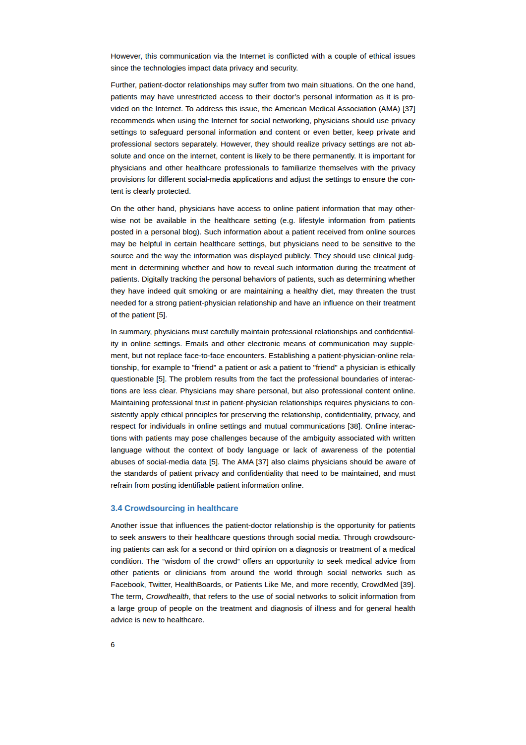However, this communication via the Internet is conflicted with a couple of ethical issues since the technologies impact data privacy and security.
Further, patient-doctor relationships may suffer from two main situations. On the one hand, patients may have unrestricted access to their doctor’s personal information as it is provided on the Internet. To address this issue, the American Medical Association (AMA) [37] recommends when using the Internet for social networking, physicians should use privacy settings to safeguard personal information and content or even better, keep private and professional sectors separately. However, they should realize privacy settings are not absolute and once on the internet, content is likely to be there permanently. It is important for physicians and other healthcare professionals to familiarize themselves with the privacy provisions for different social-media applications and adjust the settings to ensure the content is clearly protected.
On the other hand, physicians have access to online patient information that may otherwise not be available in the healthcare setting (e.g. lifestyle information from patients posted in a personal blog). Such information about a patient received from online sources may be helpful in certain healthcare settings, but physicians need to be sensitive to the source and the way the information was displayed publicly. They should use clinical judgment in determining whether and how to reveal such information during the treatment of patients. Digitally tracking the personal behaviors of patients, such as determining whether they have indeed quit smoking or are maintaining a healthy diet, may threaten the trust needed for a strong patient-physician relationship and have an influence on their treatment of the patient [5].
In summary, physicians must carefully maintain professional relationships and confidentiality in online settings. Emails and other electronic means of communication may supplement, but not replace face-to-face encounters. Establishing a patient-physician-online relationship, for example to "friend" a patient or ask a patient to "friend" a physician is ethically questionable [5]. The problem results from the fact the professional boundaries of interactions are less clear. Physicians may share personal, but also professional content online. Maintaining professional trust in patient-physician relationships requires physicians to consistently apply ethical principles for preserving the relationship, confidentiality, privacy, and respect for individuals in online settings and mutual communications [38]. Online interactions with patients may pose challenges because of the ambiguity associated with written language without the context of body language or lack of awareness of the potential abuses of social-media data [5]. The AMA [37] also claims physicians should be aware of the standards of patient privacy and confidentiality that need to be maintained, and must refrain from posting identifiable patient information online.
3.4 Crowdsourcing in healthcare
Another issue that influences the patient-doctor relationship is the opportunity for patients to seek answers to their healthcare questions through social media. Through crowdsourcing patients can ask for a second or third opinion on a diagnosis or treatment of a medical condition. The “wisdom of the crowd” offers an opportunity to seek medical advice from other patients or clinicians from around the world through social networks such as Facebook, Twitter, HealthBoards, or Patients Like Me, and more recently, CrowdMed [39]. The term, Crowdhealth, that refers to the use of social networks to solicit information from a large group of people on the treatment and diagnosis of illness and for general health advice is new to healthcare.
6